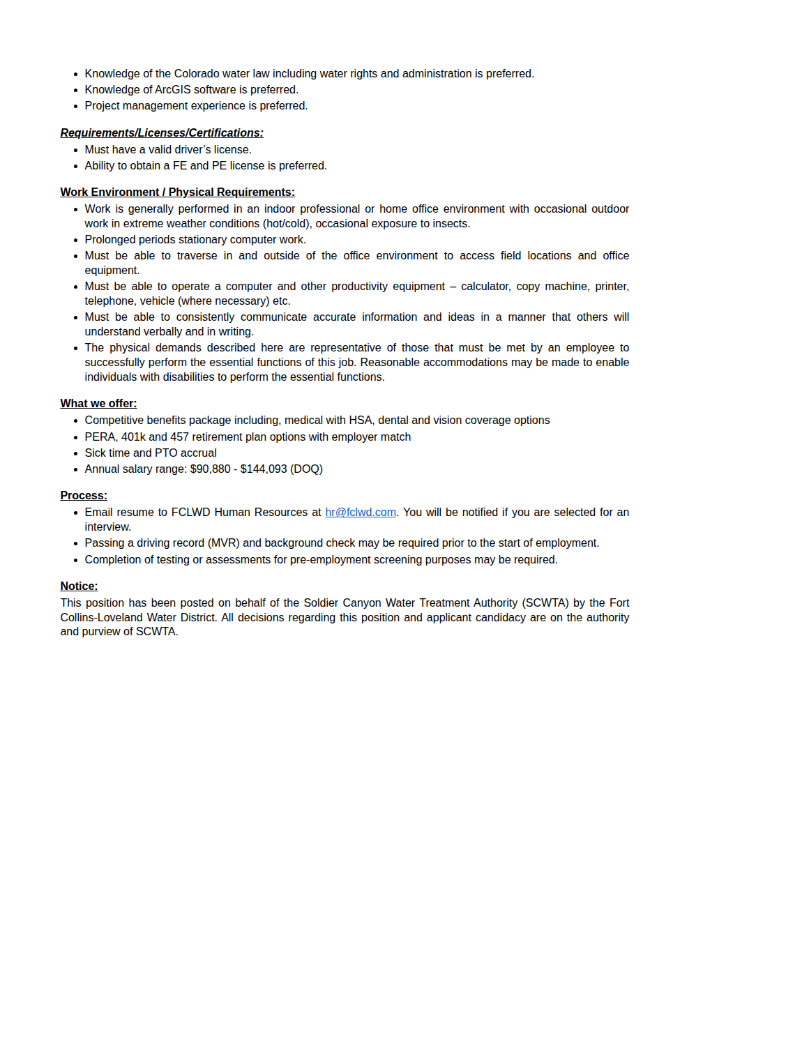Knowledge of the Colorado water law including water rights and administration is preferred.
Knowledge of ArcGIS software is preferred.
Project management experience is preferred.
Requirements/Licenses/Certifications:
Must have a valid driver’s license.
Ability to obtain a FE and PE license is preferred.
Work Environment / Physical Requirements:
Work is generally performed in an indoor professional or home office environment with occasional outdoor work in extreme weather conditions (hot/cold), occasional exposure to insects.
Prolonged periods stationary computer work.
Must be able to traverse in and outside of the office environment to access field locations and office equipment.
Must be able to operate a computer and other productivity equipment – calculator, copy machine, printer, telephone, vehicle (where necessary) etc.
Must be able to consistently communicate accurate information and ideas in a manner that others will understand verbally and in writing.
The physical demands described here are representative of those that must be met by an employee to successfully perform the essential functions of this job. Reasonable accommodations may be made to enable individuals with disabilities to perform the essential functions.
What we offer:
Competitive benefits package including, medical with HSA, dental and vision coverage options
PERA, 401k and 457 retirement plan options with employer match
Sick time and PTO accrual
Annual salary range: $90,880 - $144,093 (DOQ)
Process:
Email resume to FCLWD Human Resources at hr@fclwd.com. You will be notified if you are selected for an interview.
Passing a driving record (MVR) and background check may be required prior to the start of employment.
Completion of testing or assessments for pre-employment screening purposes may be required.
Notice:
This position has been posted on behalf of the Soldier Canyon Water Treatment Authority (SCWTA) by the Fort Collins-Loveland Water District. All decisions regarding this position and applicant candidacy are on the authority and purview of SCWTA.